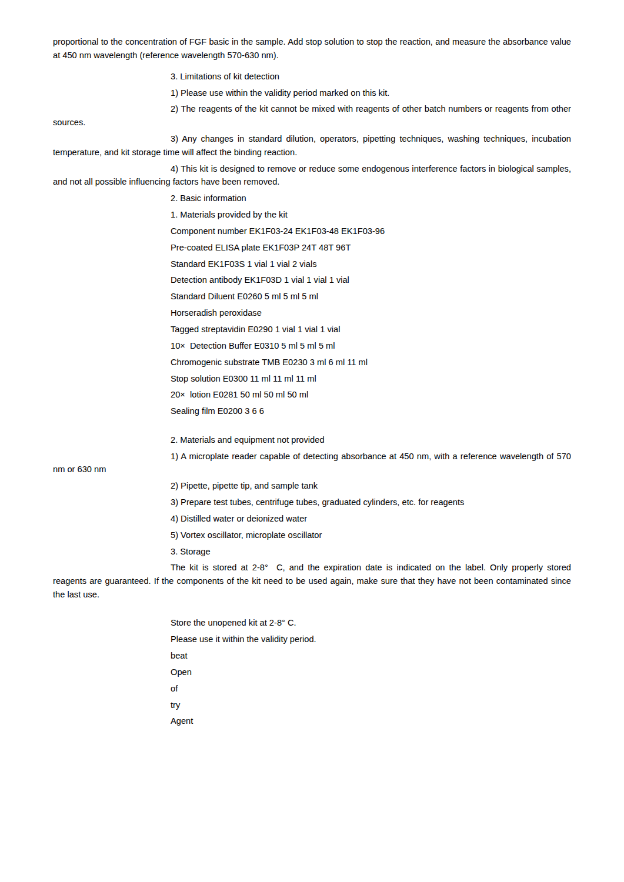proportional to the concentration of FGF basic in the sample. Add stop solution to stop the reaction, and measure the absorbance value at 450 nm wavelength (reference wavelength 570-630 nm).
3. Limitations of kit detection
1) Please use within the validity period marked on this kit.
2) The reagents of the kit cannot be mixed with reagents of other batch numbers or reagents from other sources.
3) Any changes in standard dilution, operators, pipetting techniques, washing techniques, incubation temperature, and kit storage time will affect the binding reaction.
4) This kit is designed to remove or reduce some endogenous interference factors in biological samples, and not all possible influencing factors have been removed.
2. Basic information
1. Materials provided by the kit
Component number EK1F03-24 EK1F03-48 EK1F03-96
Pre-coated ELISA plate EK1F03P 24T 48T 96T
Standard EK1F03S 1 vial 1 vial 2 vials
Detection antibody EK1F03D 1 vial 1 vial 1 vial
Standard Diluent E0260 5 ml 5 ml 5 ml
Horseradish peroxidase
Tagged streptavidin E0290 1 vial 1 vial 1 vial
10× Detection Buffer E0310 5 ml 5 ml 5 ml
Chromogenic substrate TMB E0230 3 ml 6 ml 11 ml
Stop solution E0300 11 ml 11 ml 11 ml
20× lotion E0281 50 ml 50 ml 50 ml
Sealing film E0200 3 6 6
2. Materials and equipment not provided
1) A microplate reader capable of detecting absorbance at 450 nm, with a reference wavelength of 570 nm or 630 nm
2) Pipette, pipette tip, and sample tank
3) Prepare test tubes, centrifuge tubes, graduated cylinders, etc. for reagents
4) Distilled water or deionized water
5) Vortex oscillator, microplate oscillator
3. Storage
The kit is stored at 2-8° C, and the expiration date is indicated on the label. Only properly stored reagents are guaranteed. If the components of the kit need to be used again, make sure that they have not been contaminated since the last use.
Store the unopened kit at 2-8° C.
Please use it within the validity period.
beat
Open
of
try
Agent